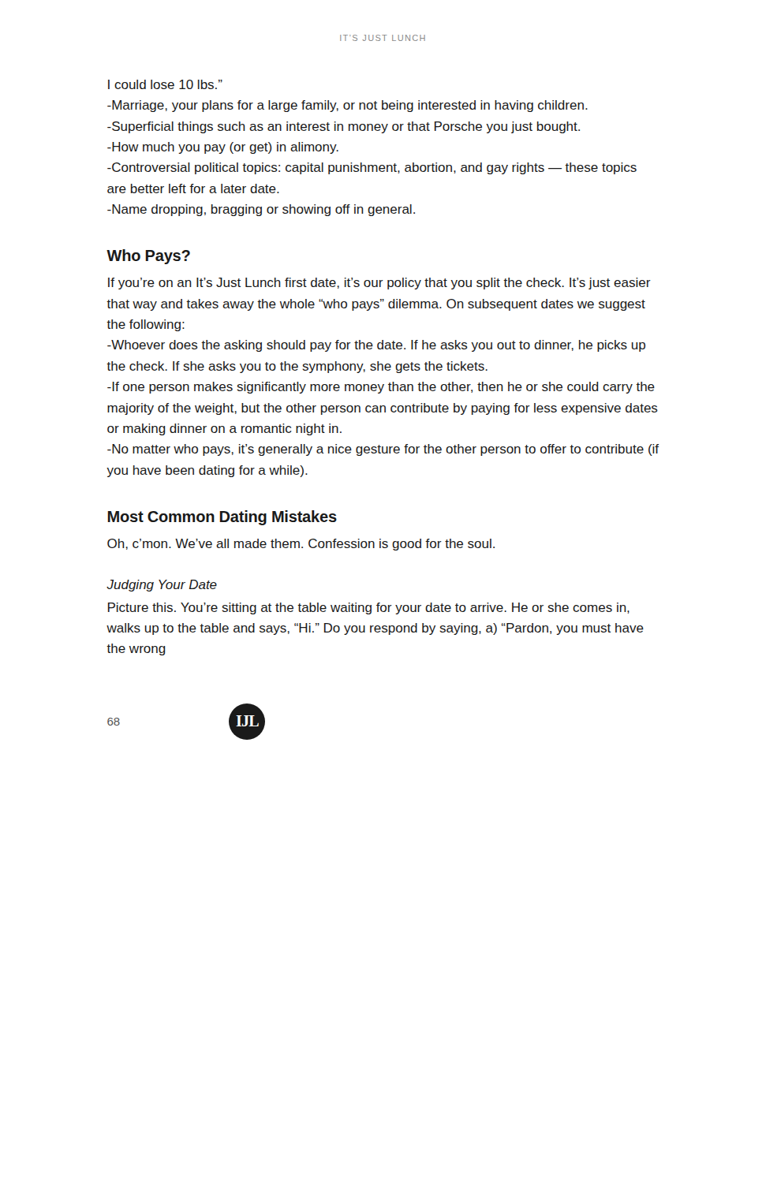It’s Just Lunch
I could lose 10 lbs.”
-Marriage, your plans for a large family, or not being interested in having children.
-Superficial things such as an interest in money or that Porsche you just bought.
-How much you pay (or get) in alimony.
-Controversial political topics: capital punishment, abortion, and gay rights — these topics are better left for a later date.
-Name dropping, bragging or showing off in general.
Who Pays?
If you’re on an It’s Just Lunch first date, it’s our policy that you split the check. It’s just easier that way and takes away the whole “who pays” dilemma. On subsequent dates we suggest the following:
-Whoever does the asking should pay for the date. If he asks you out to dinner, he picks up the check. If she asks you to the symphony, she gets the tickets.
-If one person makes significantly more money than the other, then he or she could carry the majority of the weight, but the other person can contribute by paying for less expensive dates or making dinner on a romantic night in.
-No matter who pays, it’s generally a nice gesture for the other person to offer to contribute (if you have been dating for a while).
Most Common Dating Mistakes
Oh, c’mon. We’ve all made them. Confession is good for the soul.
Judging Your Date
Picture this. You’re sitting at the table waiting for your date to arrive. He or she comes in, walks up to the table and says, “Hi.” Do you respond by saying, a) “Pardon, you must have the wrong
68
IJL